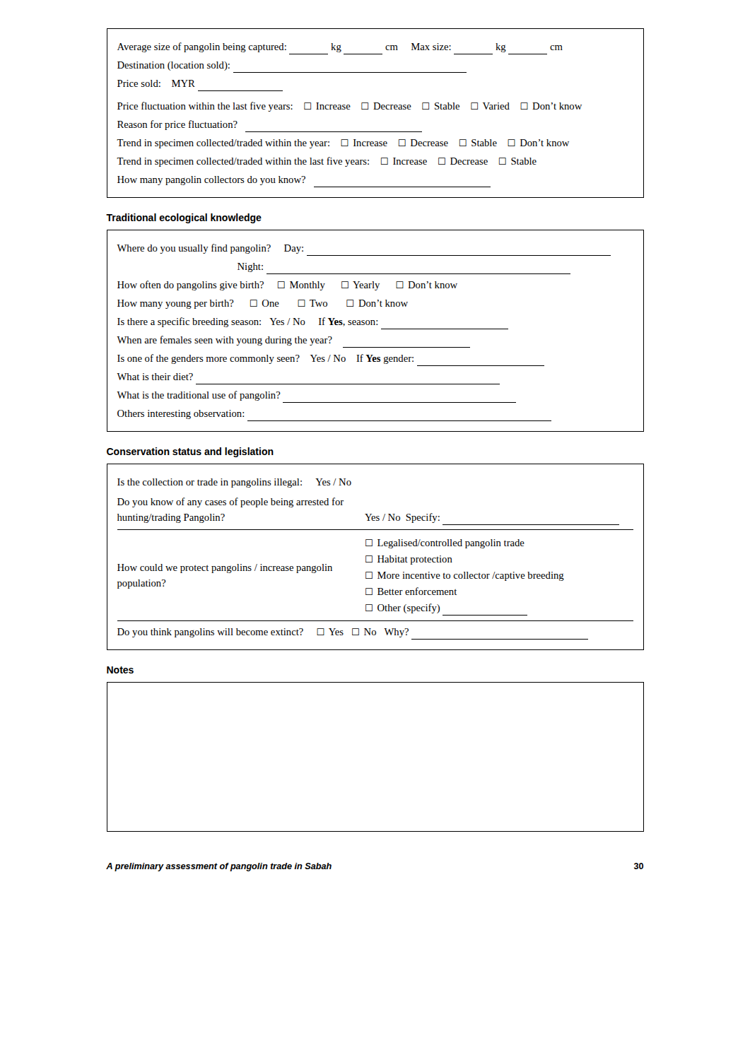Average size of pangolin being captured: kg cm Max size: kg cm
Destination (location sold):
Price sold: MYR
Price fluctuation within the last five years: ☐ Increase ☐ Decrease ☐ Stable ☐ Varied ☐ Don’t know
Reason for price fluctuation?
Trend in specimen collected/traded within the year: ☐ Increase ☐ Decrease ☐ Stable ☐ Don’t know
Trend in specimen collected/traded within the last five years: ☐ Increase ☐ Decrease ☐ Stable
How many pangolin collectors do you know?
Traditional ecological knowledge
Where do you usually find pangolin? Day:
Night:
How often do pangolins give birth? ☐ Monthly ☐ Yearly ☐ Don’t know
How many young per birth? ☐ One ☐ Two ☐ Don’t know
Is there a specific breeding season: Yes / No If Yes, season:
When are females seen with young during the year?
Is one of the genders more commonly seen? Yes / No If Yes gender:
What is their diet?
What is the traditional use of pangolin?
Others interesting observation:
Conservation status and legislation
Is the collection or trade in pangolins illegal: Yes / No
| Do you know of any cases of people being arrested for hunting/trading Pangolin? | Yes / No Specify: |
| How could we protect pangolins / increase pangolin population? | ☐ Legalised/controlled pangolin trade ☐ Habitat protection ☐ More incentive to collector /captive breeding ☐ Better enforcement ☐ Other (specify) |
Do you think pangolins will become extinct? ☐ Yes ☐ No Why?
Notes
A preliminary assessment of pangolin trade in Sabah 30